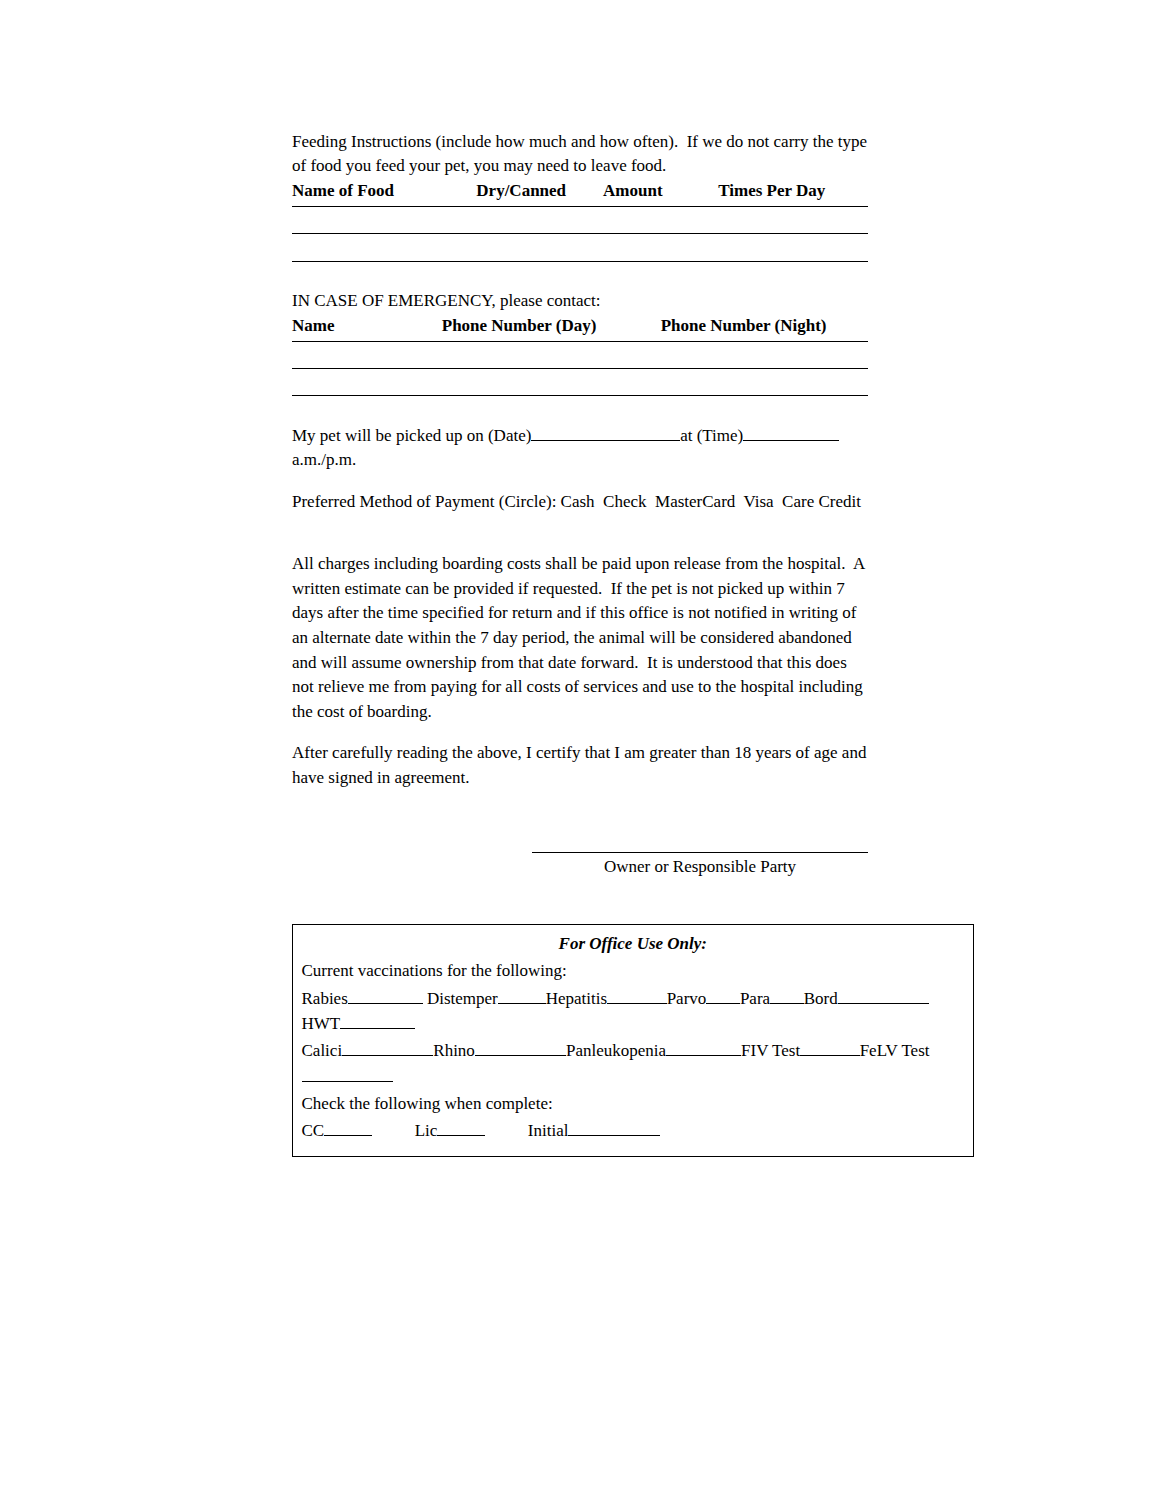Feeding Instructions (include how much and how often). If we do not carry the type of food you feed your pet, you may need to leave food.
| Name of Food | Dry/Canned | Amount | Times Per Day |
IN CASE OF EMERGENCY, please contact:
| Name | Phone Number (Day) | Phone Number (Night) |
My pet will be picked up on (Date) at (Time) a.m./p.m.
Preferred Method of Payment (Circle): Cash Check MasterCard Visa Care Credit
All charges including boarding costs shall be paid upon release from the hospital. A written estimate can be provided if requested. If the pet is not picked up within 7 days after the time specified for return and if this office is not notified in writing of an alternate date within the 7 day period, the animal will be considered abandoned and will assume ownership from that date forward. It is understood that this does not relieve me from paying for all costs of services and use to the hospital including the cost of boarding.
After carefully reading the above, I certify that I am greater than 18 years of age and have signed in agreement.
Owner or Responsible Party
For Office Use Only:
Current vaccinations for the following:
Rabies Distemper Hepatitis Parvo Para Bord HWT
Calici Rhino Panleukopenia FIV Test FeLV Test
Check the following when complete:
CC Lic Initial